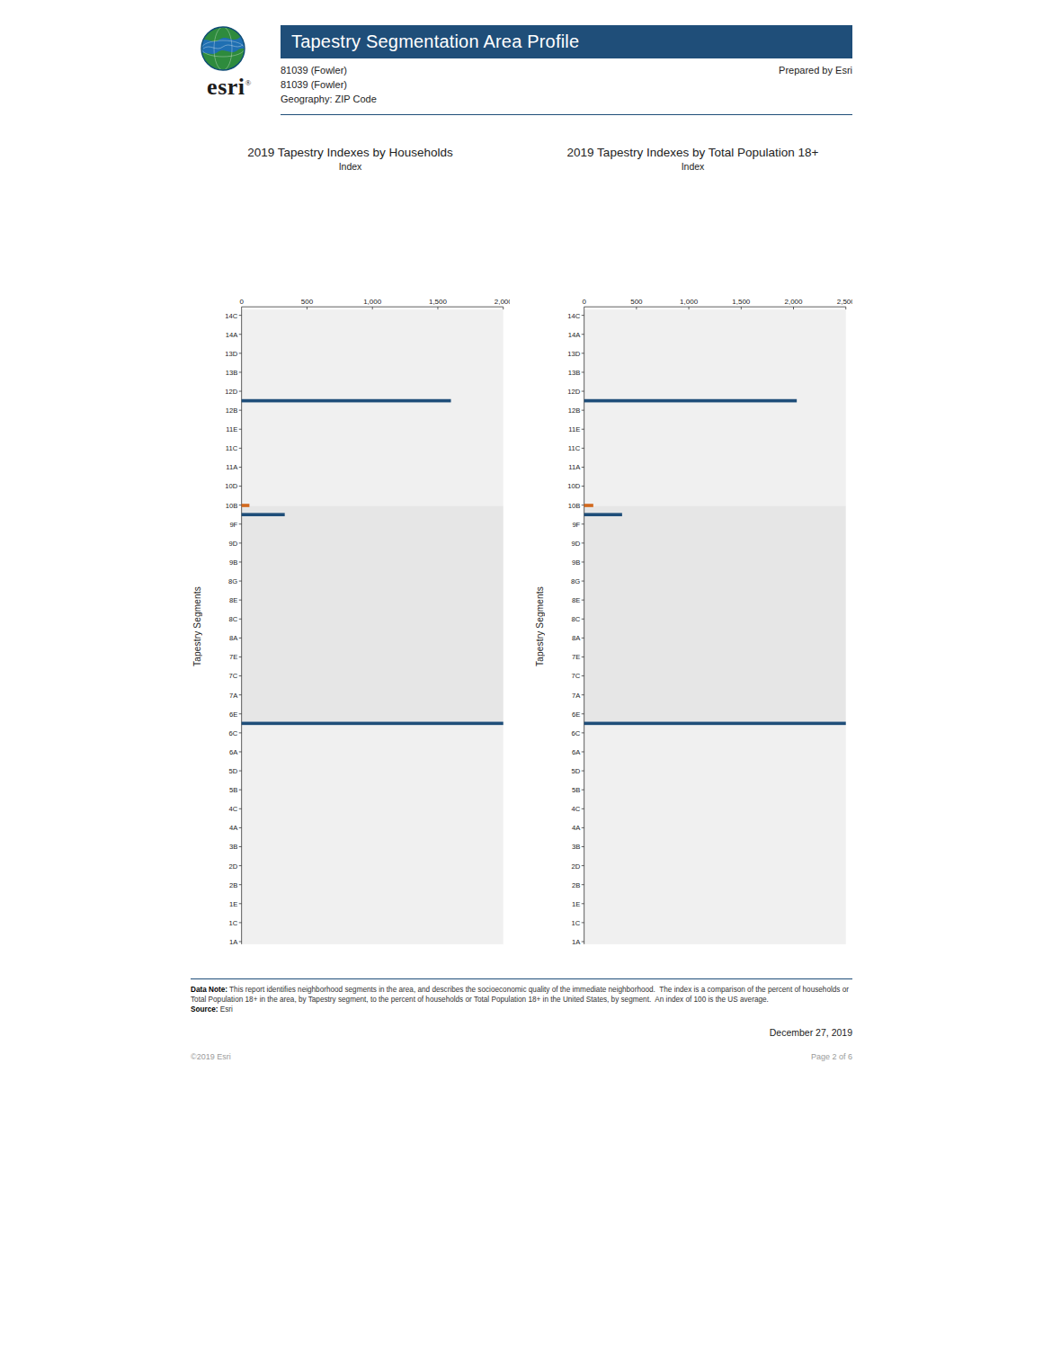esri®
Tapestry Segmentation Area Profile
81039 (Fowler)
81039 (Fowler)
Geography: ZIP Code
Prepared by Esri
2019 Tapestry Indexes by Households
Index
Tapestry Segments
0 500 1,000 1,500 2,000 14C 14A 13D 13B 12D 12B 11E 11C 11A 10D 10B 9F 9D 9B 8G 8E 8C 8A 7E 7C 7A 6E 6C 6A 5D 5B 4C 4A 3B 2D 2B 1E 1C 1A
2019 Tapestry Indexes by Total Population 18+
Index
Tapestry Segments
0 500 1,000 1,500 2,000 2,500 14C 14A 13D 13B 12D 12B 11E 11C 11A 10D 10B 9F 9D 9B 8G 8E 8C 8A 7E 7C 7A 6E 6C 6A 5D 5B 4C 4A 3B 2D 2B 1E 1C 1A
Data Note: This report identifies neighborhood segments in the area, and describes the socioeconomic quality of the immediate neighborhood. The index is a comparison of the percent of households or Total Population 18+ in the area, by Tapestry segment, to the percent of households or Total Population 18+ in the United States, by segment. An index of 100 is the US average.
Source: Esri
December 27, 2019
©2019 Esri Page 2 of 6